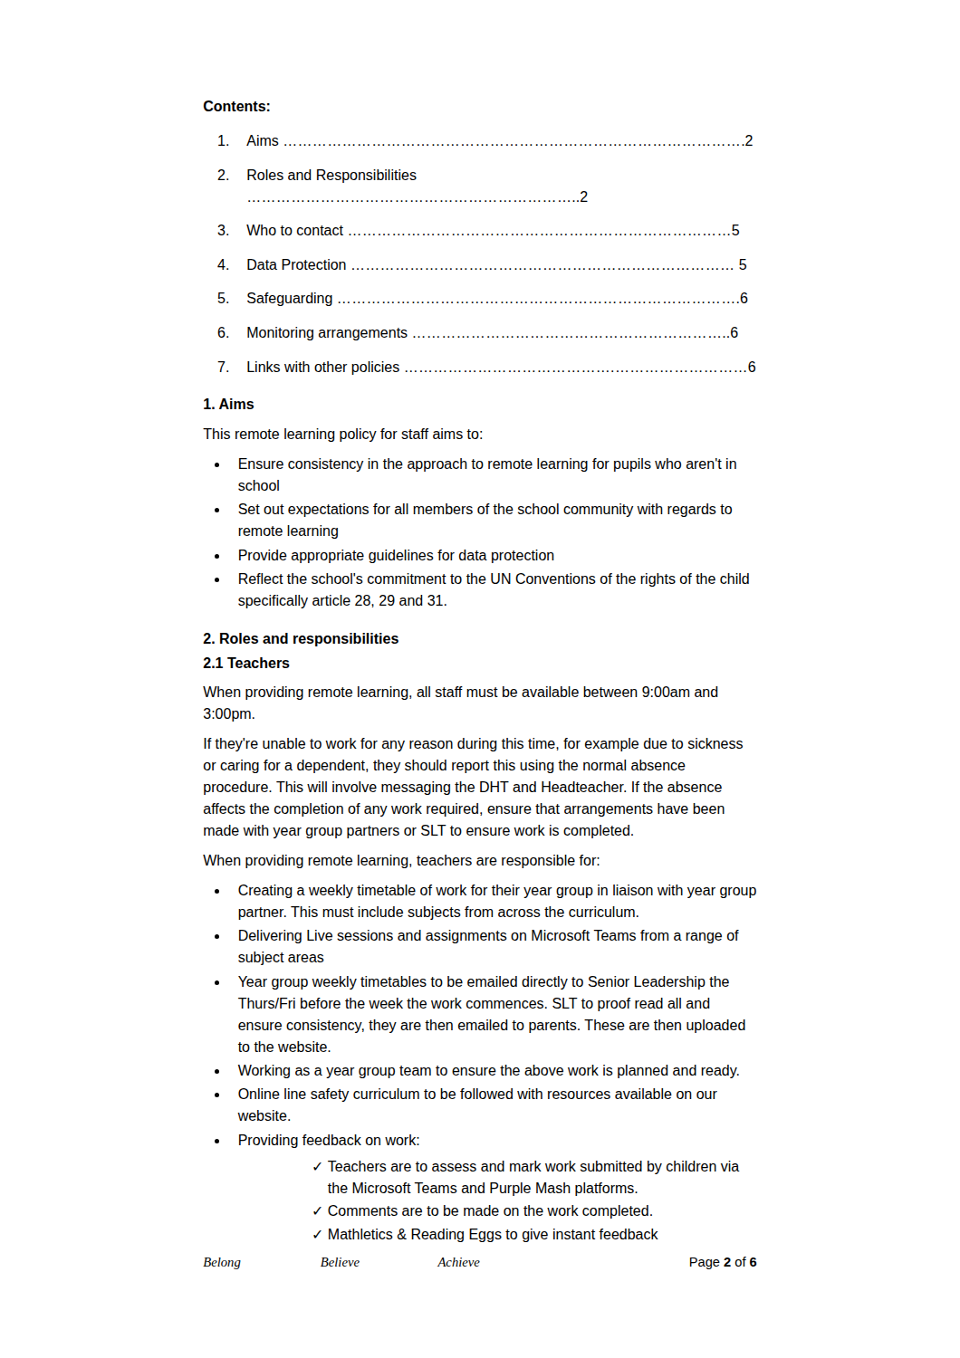Contents:
Aims ………………………………………………………………………………….2
Roles and Responsibilities …………………………………………………………..2
Who to contact ……………………………………………………………………5
Data Protection …………………………………………………………………… 5
Safeguarding ……………………………………………………………………….6
Monitoring arrangements ………………………………………………………..6
Links with other policies …………………………………….………………………6
1. Aims
This remote learning policy for staff aims to:
Ensure consistency in the approach to remote learning for pupils who aren't in school
Set out expectations for all members of the school community with regards to remote learning
Provide appropriate guidelines for data protection
Reflect the school's commitment to the UN Conventions of the rights of the child specifically article 28, 29 and 31.
2. Roles and responsibilities
2.1 Teachers
When providing remote learning, all staff must be available between 9:00am and 3:00pm.
If they're unable to work for any reason during this time, for example due to sickness or caring for a dependent, they should report this using the normal absence procedure. This will involve messaging the DHT and Headteacher. If the absence affects the completion of any work required, ensure that arrangements have been made with year group partners or SLT to ensure work is completed.
When providing remote learning, teachers are responsible for:
Creating a weekly timetable of work for their year group in liaison with year group partner. This must include subjects from across the curriculum.
Delivering Live sessions and assignments on Microsoft Teams from a range of subject areas
Year group weekly timetables to be emailed directly to Senior Leadership the Thurs/Fri before the week the work commences. SLT to proof read all and ensure consistency, they are then emailed to parents. These are then uploaded to the website.
Working as a year group team to ensure the above work is planned and ready.
Online line safety curriculum to be followed with resources available on our website.
Providing feedback on work:
Teachers are to assess and mark work submitted by children via the Microsoft Teams and Purple Mash platforms.
Comments are to be made on the work completed.
Mathletics & Reading Eggs to give instant feedback
Belong Believe Achieve
Page 2 of 6